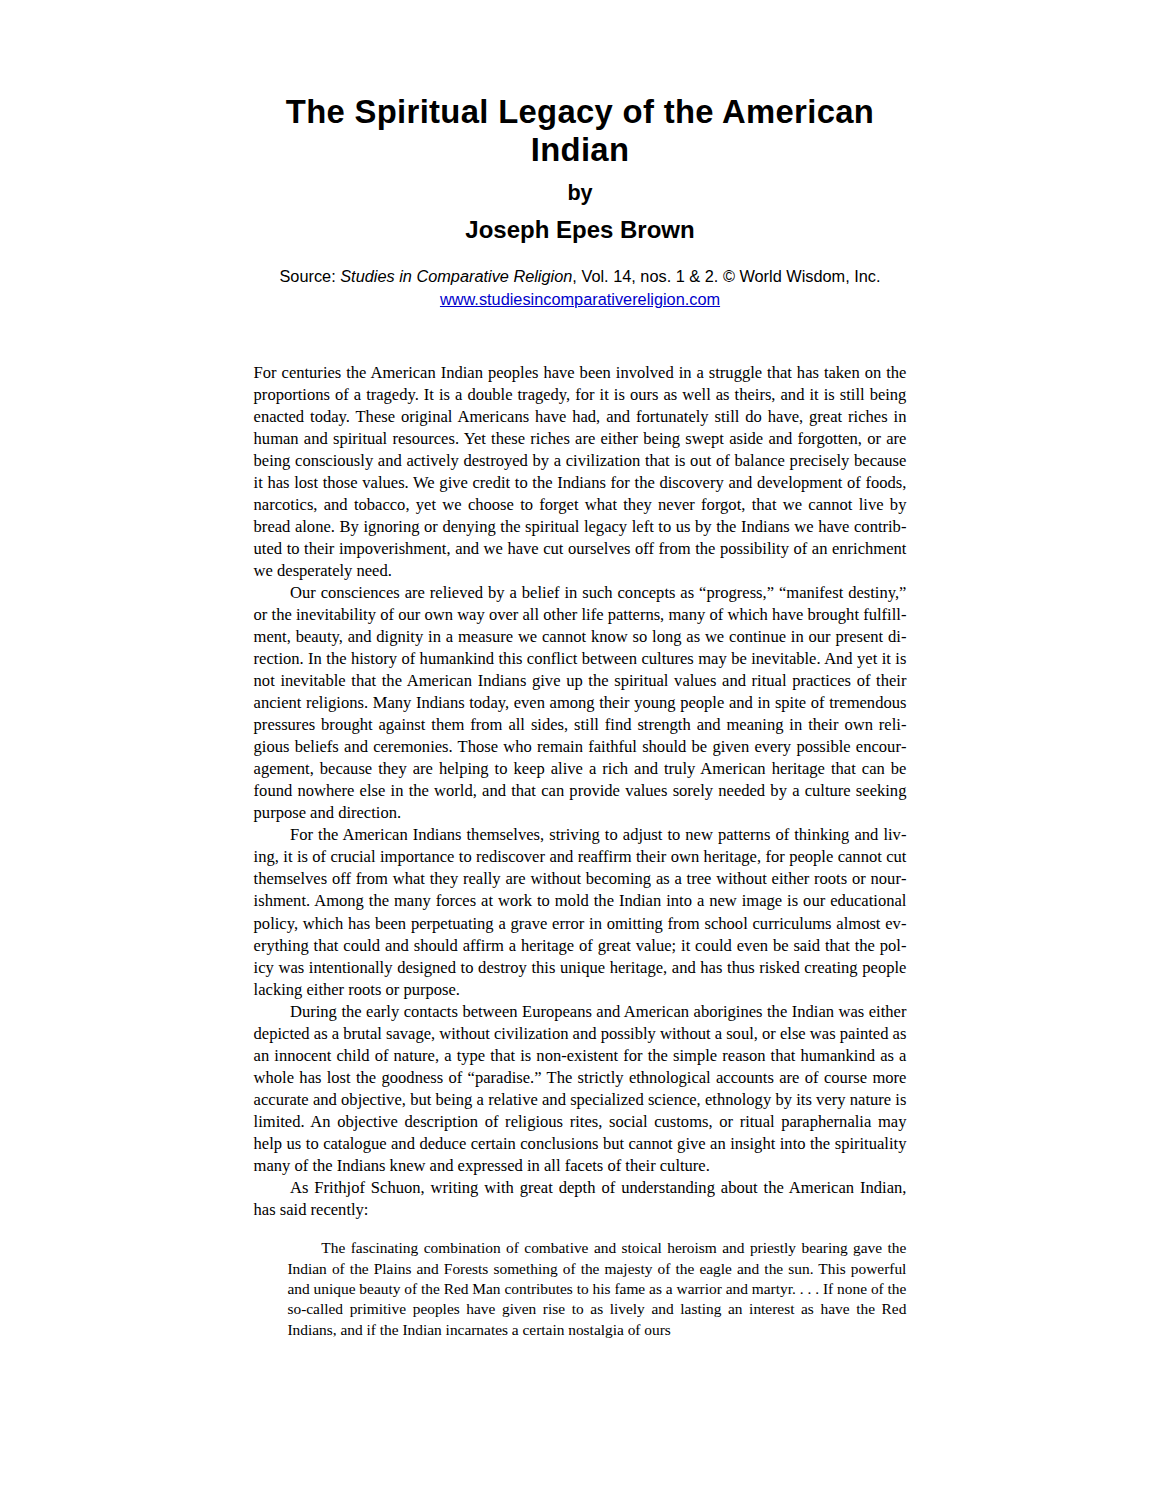The Spiritual Legacy of the American Indian
by
Joseph Epes Brown
Source: Studies in Comparative Religion, Vol. 14, nos. 1 & 2. © World Wisdom, Inc.
www.studiesincomparativereligion.com
For centuries the American Indian peoples have been involved in a struggle that has taken on the proportions of a tragedy. It is a double tragedy, for it is ours as well as theirs, and it is still being enacted today. These original Americans have had, and fortunately still do have, great riches in human and spiritual resources. Yet these riches are either being swept aside and forgotten, or are being consciously and actively destroyed by a civilization that is out of balance precisely because it has lost those values. We give credit to the Indians for the discovery and development of foods, narcotics, and tobacco, yet we choose to forget what they never forgot, that we cannot live by bread alone. By ignoring or denying the spiritual legacy left to us by the Indians we have contributed to their impoverishment, and we have cut ourselves off from the possibility of an enrichment we desperately need.
Our consciences are relieved by a belief in such concepts as “progress,” “manifest destiny,” or the inevitability of our own way over all other life patterns, many of which have brought fulfillment, beauty, and dignity in a measure we cannot know so long as we continue in our present direction. In the history of humankind this conflict between cultures may be inevitable. And yet it is not inevitable that the American Indians give up the spiritual values and ritual practices of their ancient religions. Many Indians today, even among their young people and in spite of tremendous pressures brought against them from all sides, still find strength and meaning in their own religious beliefs and ceremonies. Those who remain faithful should be given every possible encouragement, because they are helping to keep alive a rich and truly American heritage that can be found nowhere else in the world, and that can provide values sorely needed by a culture seeking purpose and direction.
For the American Indians themselves, striving to adjust to new patterns of thinking and living, it is of crucial importance to rediscover and reaffirm their own heritage, for people cannot cut themselves off from what they really are without becoming as a tree without either roots or nourishment. Among the many forces at work to mold the Indian into a new image is our educational policy, which has been perpetuating a grave error in omitting from school curriculums almost everything that could and should affirm a heritage of great value; it could even be said that the policy was intentionally designed to destroy this unique heritage, and has thus risked creating people lacking either roots or purpose.
During the early contacts between Europeans and American aborigines the Indian was either depicted as a brutal savage, without civilization and possibly without a soul, or else was painted as an innocent child of nature, a type that is non-existent for the simple reason that humankind as a whole has lost the goodness of “paradise.” The strictly ethnological accounts are of course more accurate and objective, but being a relative and specialized science, ethnology by its very nature is limited. An objective description of religious rites, social customs, or ritual paraphernalia may help us to catalogue and deduce certain conclusions but cannot give an insight into the spirituality many of the Indians knew and expressed in all facets of their culture.
As Frithjof Schuon, writing with great depth of understanding about the American Indian, has said recently:
The fascinating combination of combative and stoical heroism and priestly bearing gave the Indian of the Plains and Forests something of the majesty of the eagle and the sun. This powerful and unique beauty of the Red Man contributes to his fame as a warrior and martyr. . . . If none of the so-called primitive peoples have given rise to as lively and lasting an interest as have the Red Indians, and if the Indian incarnates a certain nostalgia of ours